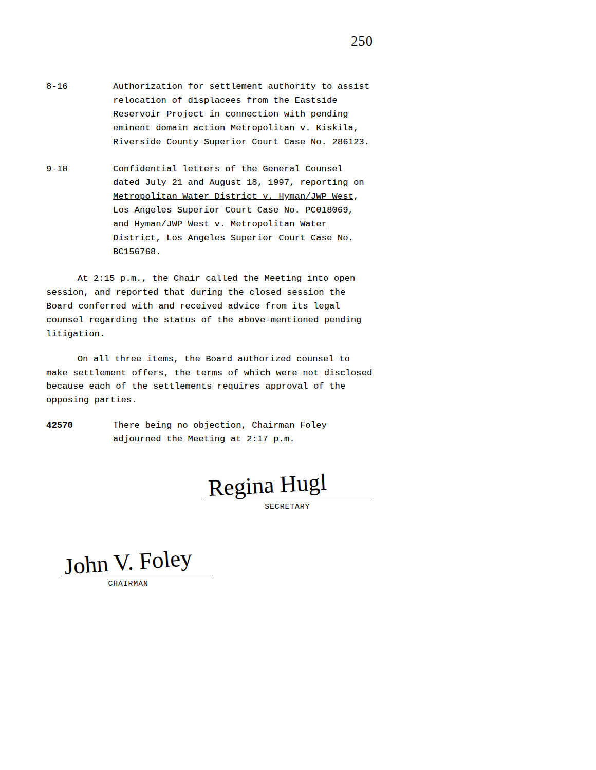250
8-16
Authorization for settlement authority to assist relocation of displacees from the Eastside Reservoir Project in connection with pending eminent domain action Metropolitan v. Kiskila, Riverside County Superior Court Case No. 286123.
9-18
Confidential letters of the General Counsel dated July 21 and August 18, 1997, reporting on Metropolitan Water District v. Hyman/JWP West, Los Angeles Superior Court Case No. PC018069, and Hyman/JWP West v. Metropolitan Water District, Los Angeles Superior Court Case No. BC156768.
At 2:15 p.m., the Chair called the Meeting into open session, and reported that during the closed session the Board conferred with and received advice from its legal counsel regarding the status of the above-mentioned pending litigation.
On all three items, the Board authorized counsel to make settlement offers, the terms of which were not disclosed because each of the settlements requires approval of the opposing parties.
42570
There being no objection, Chairman Foley adjourned the Meeting at 2:17 p.m.
Regina Hugl
SECRETARY
John V. Foley
CHAIRMAN